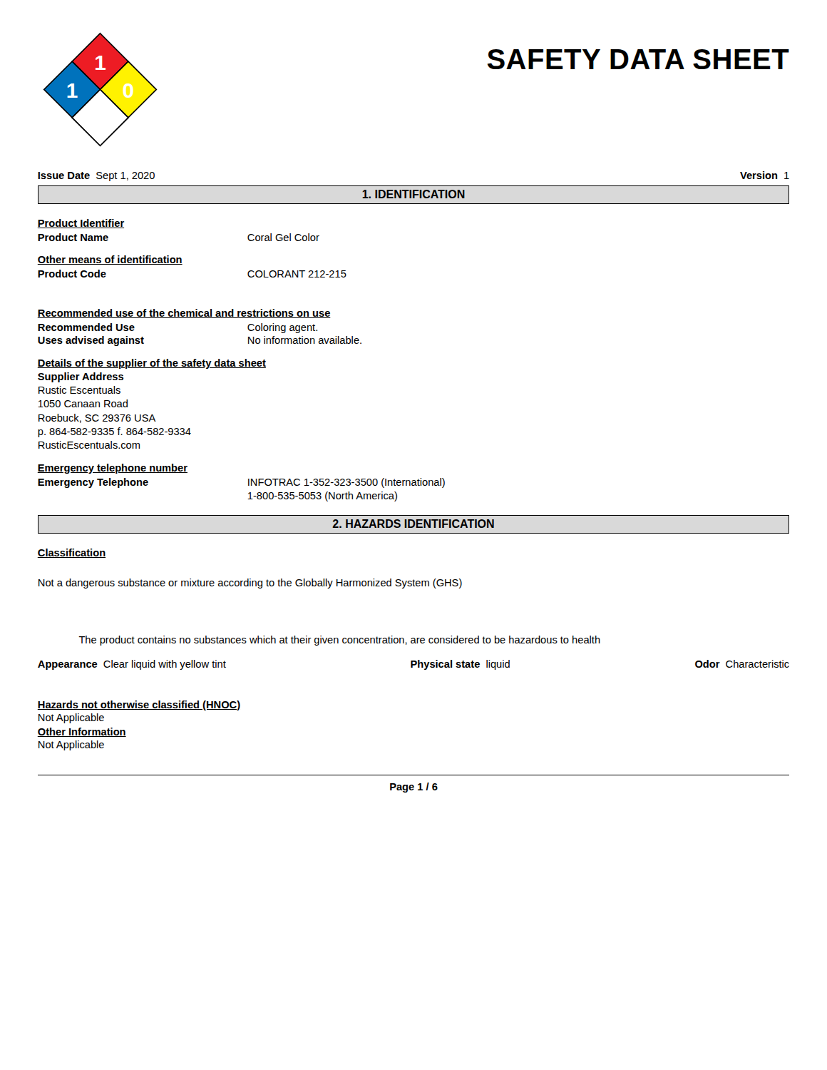1 1 0
SAFETY DATA SHEET
Issue Date Sept 1, 2020
Version 1
1. IDENTIFICATION
Product Identifier
| Product Name | Coral Gel Color |
Other means of identification
| Product Code | COLORANT 212-215 |
Recommended use of the chemical and restrictions on use
| Recommended Use | Coloring agent. |
| Uses advised against | No information available. |
Details of the supplier of the safety data sheet
Supplier Address
Rustic Escentuals
1050 Canaan Road
Roebuck, SC 29376 USA
p. 864-582-9335 f. 864-582-9334
RusticEscentuals.com
Emergency telephone number
| Emergency Telephone | INFOTRAC 1-352-323-3500 (International) 1-800-535-5053 (North America) |
2. HAZARDS IDENTIFICATION
Classification
Not a dangerous substance or mixture according to the Globally Harmonized System (GHS)
The product contains no substances which at their given concentration, are considered to be hazardous to health
Appearance Clear liquid with yellow tint
Physical state liquid
Odor Characteristic
Hazards not otherwise classified (HNOC)
Not Applicable
Other Information
Not Applicable
Page 1 / 6